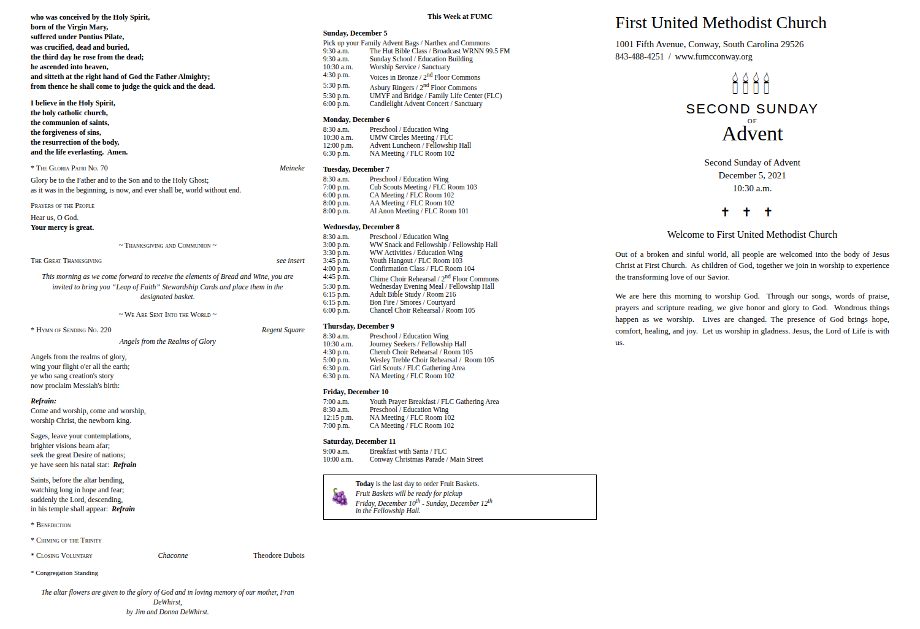who was conceived by the Holy Spirit,
born of the Virgin Mary,
suffered under Pontius Pilate,
was crucified, dead and buried,
the third day he rose from the dead;
he ascended into heaven,
and sitteth at the right hand of God the Father Almighty;
from thence he shall come to judge the quick and the dead.
I believe in the Holy Spirit,
the holy catholic church,
the communion of saints,
the forgiveness of sins,
the resurrection of the body,
and the life everlasting. Amen.
* The Gloria Patri No. 70 Meineke
Glory be to the Father and to the Son and to the Holy Ghost;
as it was in the beginning, is now, and ever shall be, world without end.
Prayers of the People
Hear us, O God.
Your mercy is great.
~ Thanksgiving and Communion ~
The Great Thanksgiving see insert
This morning as we come forward to receive the elements of Bread and Wine, you are invited to bring you “Leap of Faith” Stewardship Cards and place them in the designated basket.
~ We Are Sent Into the World ~
* Hymn of Sending No. 220 Regent Square
Angels from the Realms of Glory
Angels from the realms of glory,
wing your flight o'er all the earth;
ye who sang creation's story
now proclaim Messiah's birth:
Refrain:
Come and worship, come and worship,
worship Christ, the newborn king.
Sages, leave your contemplations,
brighter visions beam afar;
seek the great Desire of nations;
ye have seen his natal star: Refrain
Saints, before the altar bending,
watching long in hope and fear;
suddenly the Lord, descending,
in his temple shall appear: Refrain
* Benediction
* Chiming of the Trinity
* Closing Voluntary Chaconne Theodore Dubois
* Congregation Standing
The altar flowers are given to the glory of God and in loving memory of our mother, Fran DeWhirst,
by Jim and Donna DeWhirst.
This Week at FUMC
Sunday, December 5
| Pick up your Family Advent Bags / Narthex and Commons |
| 9:30 a.m. | The Hut Bible Class / Broadcast WRNN 99.5 FM |
| 9:30 a.m. | Sunday School / Education Building |
| 10:30 a.m. | Worship Service / Sanctuary |
| 4:30 p.m. | Voices in Bronze / 2 nd Floor Commons |
| 5:30 p.m. | Asbury Ringers / 2 nd Floor Commons |
| 5:30 p.m. | UMYF and Bridge / Family Life Center (FLC) |
| 6:00 p.m. | Candlelight Advent Concert / Sanctuary |
Monday, December 6
| 8:30 a.m. | Preschool / Education Wing |
| 10:30 a.m. | UMW Circles Meeting / FLC |
| 12:00 p.m. | Advent Luncheon / Fellowship Hall |
| 6:30 p.m. | NA Meeting / FLC Room 102 |
Tuesday, December 7
| 8:30 a.m. | Preschool / Education Wing |
| 7:00 p.m. | Cub Scouts Meeting / FLC Room 103 |
| 6:00 p.m. | CA Meeting / FLC Room 102 |
| 8:00 p.m. | AA Meeting / FLC Room 102 |
| 8:00 p.m. | Al Anon Meeting / FLC Room 101 |
Wednesday, December 8
| 8:30 a.m. | Preschool / Education Wing |
| 3:00 p.m. | WW Snack and Fellowship / Fellowship Hall |
| 3:30 p.m. | WW Activities / Education Wing |
| 3:45 p.m. | Youth Hangout / FLC Room 103 |
| 4:00 p.m. | Confirmation Class / FLC Room 104 |
| 4:45 p.m. | Chime Choir Rehearsal / 2 nd Floor Commons |
| 5:30 p.m. | Wednesday Evening Meal / Fellowship Hall |
| 6:15 p.m. | Adult Bible Study / Room 216 |
| 6:15 p.m. | Bon Fire / Smores / Courtyard |
| 6:00 p.m. | Chancel Choir Rehearsal / Room 105 |
Thursday, December 9
| 8:30 a.m. | Preschool / Education Wing |
| 10:30 a.m. | Journey Seekers / Fellowship Hall |
| 4:30 p.m. | Cherub Choir Rehearsal / Room 105 |
| 5:00 p.m. | Wesley Treble Choir Rehearsal / Room 105 |
| 6:30 p.m. | Girl Scouts / FLC Gathering Area |
| 6:30 p.m. | NA Meeting / FLC Room 102 |
Friday, December 10
| 7:00 a.m. | Youth Prayer Breakfast / FLC Gathering Area |
| 8:30 a.m. | Preschool / Education Wing |
| 12:15 p.m. | NA Meeting / FLC Room 102 |
| 7:00 p.m. | CA Meeting / FLC Room 102 |
Saturday, December 11
| 9:00 a.m. | Breakfast with Santa / FLC |
| 10:00 a.m. | Conway Christmas Parade / Main Street |
🍇
Today is the last day to order Fruit Baskets.
Fruit Baskets will be ready for pickup
Friday, December 10th - Sunday, December 12th
in the Fellowship Hall.
First United Methodist Church
1001 Fifth Avenue, Conway, South Carolina 29526
843-488-4251 / www.fumcconway.org
🕯🕯🕯🕯
SECOND SUNDAY
OF
Advent
Second Sunday of Advent
December 5, 2021
10:30 a.m.
✝✝✝
Welcome to First United Methodist Church
Out of a broken and sinful world, all people are welcomed into the body of Jesus Christ at First Church. As children of God, together we join in worship to experience the transforming love of our Savior.
We are here this morning to worship God. Through our songs, words of praise, prayers and scripture reading, we give honor and glory to God. Wondrous things happen as we worship. Lives are changed. The presence of God brings hope, comfort, healing, and joy. Let us worship in gladness. Jesus, the Lord of Life is with us.